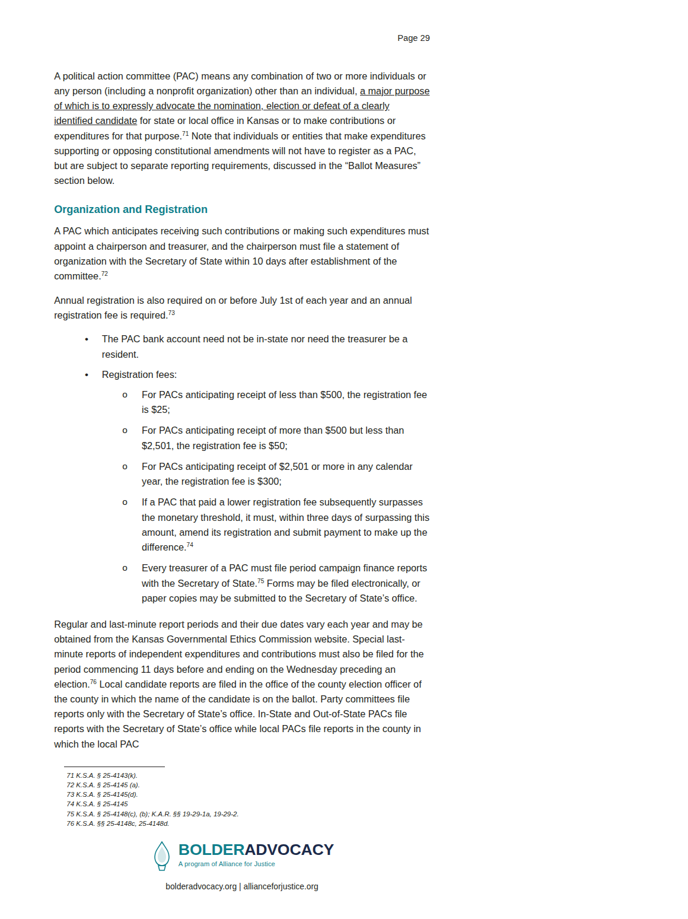Page 29
A political action committee (PAC) means any combination of two or more individuals or any person (including a nonprofit organization) other than an individual, a major purpose of which is to expressly advocate the nomination, election or defeat of a clearly identified candidate for state or local office in Kansas or to make contributions or expenditures for that purpose.71 Note that individuals or entities that make expenditures supporting or opposing constitutional amendments will not have to register as a PAC, but are subject to separate reporting requirements, discussed in the “Ballot Measures” section below.
Organization and Registration
A PAC which anticipates receiving such contributions or making such expenditures must appoint a chairperson and treasurer, and the chairperson must file a statement of organization with the Secretary of State within 10 days after establishment of the committee.72
Annual registration is also required on or before July 1st of each year and an annual registration fee is required.73
The PAC bank account need not be in-state nor need the treasurer be a resident.
Registration fees:
For PACs anticipating receipt of less than $500, the registration fee is $25;
For PACs anticipating receipt of more than $500 but less than $2,501, the registration fee is $50;
For PACs anticipating receipt of $2,501 or more in any calendar year, the registration fee is $300;
If a PAC that paid a lower registration fee subsequently surpasses the monetary threshold, it must, within three days of surpassing this amount, amend its registration and submit payment to make up the difference.74
Every treasurer of a PAC must file period campaign finance reports with the Secretary of State.75 Forms may be filed electronically, or paper copies may be submitted to the Secretary of State’s office.
Regular and last-minute report periods and their due dates vary each year and may be obtained from the Kansas Governmental Ethics Commission website. Special last-minute reports of independent expenditures and contributions must also be filed for the period commencing 11 days before and ending on the Wednesday preceding an election.76 Local candidate reports are filed in the office of the county election officer of the county in which the name of the candidate is on the ballot. Party committees file reports only with the Secretary of State’s office. In-State and Out-of-State PACs file reports with the Secretary of State’s office while local PACs file reports in the county in which the local PAC
71 K.S.A. § 25-4143(k).
72 K.S.A. § 25-4145 (a).
73 K.S.A. § 25-4145(d).
74 K.S.A. § 25-4145
75 K.S.A. § 25-4148(c), (b); K.A.R. §§ 19-29-1a, 19-29-2.
76 K.S.A. §§ 25-4148c, 25-4148d.
BOLDER ADVOCACY
A program of Alliance for Justice
bolderadvocacy.org | allianceforjustice.org